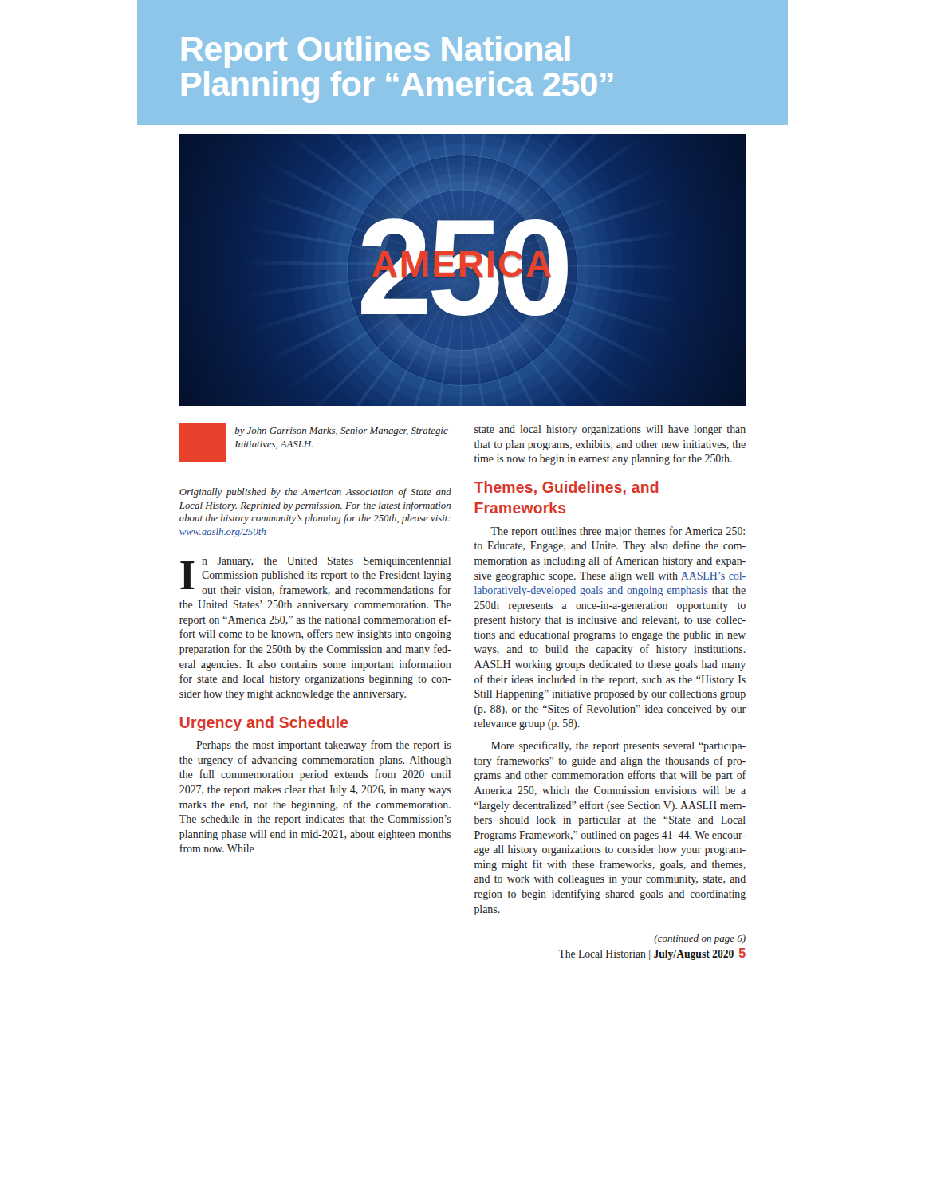Report Outlines National
Planning for “America 250”
250 AMERICA
by John Garrison Marks, Senior Manager, Strategic Initiatives, AASLH.
Originally published by the American Association of State and Local History. Reprinted by permission. For the latest information about the history community’s planning for the 250th, please visit: www.aaslh.org/250th
In January, the United States Semiquincentennial Commission published its report to the President laying out their vision, framework, and recommendations for the United States’ 250th anniversary commemoration. The report on “America 250,” as the national commemoration effort will come to be known, offers new insights into ongoing preparation for the 250th by the Commission and many federal agencies. It also contains some important information for state and local history organizations beginning to consider how they might acknowledge the anniversary.
Urgency and Schedule
Perhaps the most important takeaway from the report is the urgency of advancing commemoration plans. Although the full commemoration period extends from 2020 until 2027, the report makes clear that July 4, 2026, in many ways marks the end, not the beginning, of the commemoration. The schedule in the report indicates that the Commission’s planning phase will end in mid-2021, about eighteen months from now. While
state and local history organizations will have longer than that to plan programs, exhibits, and other new initiatives, the time is now to begin in earnest any planning for the 250th.
Themes, Guidelines, and Frameworks
The report outlines three major themes for America 250: to Educate, Engage, and Unite. They also define the commemoration as including all of American history and expansive geographic scope. These align well with AASLH’s collaboratively-developed goals and ongoing emphasis that the 250th represents a once-in-a-generation opportunity to present history that is inclusive and relevant, to use collections and educational programs to engage the public in new ways, and to build the capacity of history institutions. AASLH working groups dedicated to these goals had many of their ideas included in the report, such as the “History Is Still Happening” initiative proposed by our collections group (p. 88), or the “Sites of Revolution” idea conceived by our relevance group (p. 58).
More specifically, the report presents several “participatory frameworks” to guide and align the thousands of programs and other commemoration efforts that will be part of America 250, which the Commission envisions will be a “largely decentralized” effort (see Section V). AASLH members should look in particular at the “State and Local Programs Framework,” outlined on pages 41–44. We encourage all history organizations to consider how your programming might fit with these frameworks, goals, and themes, and to work with colleagues in your community, state, and region to begin identifying shared goals and coordinating plans.
(continued on page 6)
The Local Historian | July/August 20205